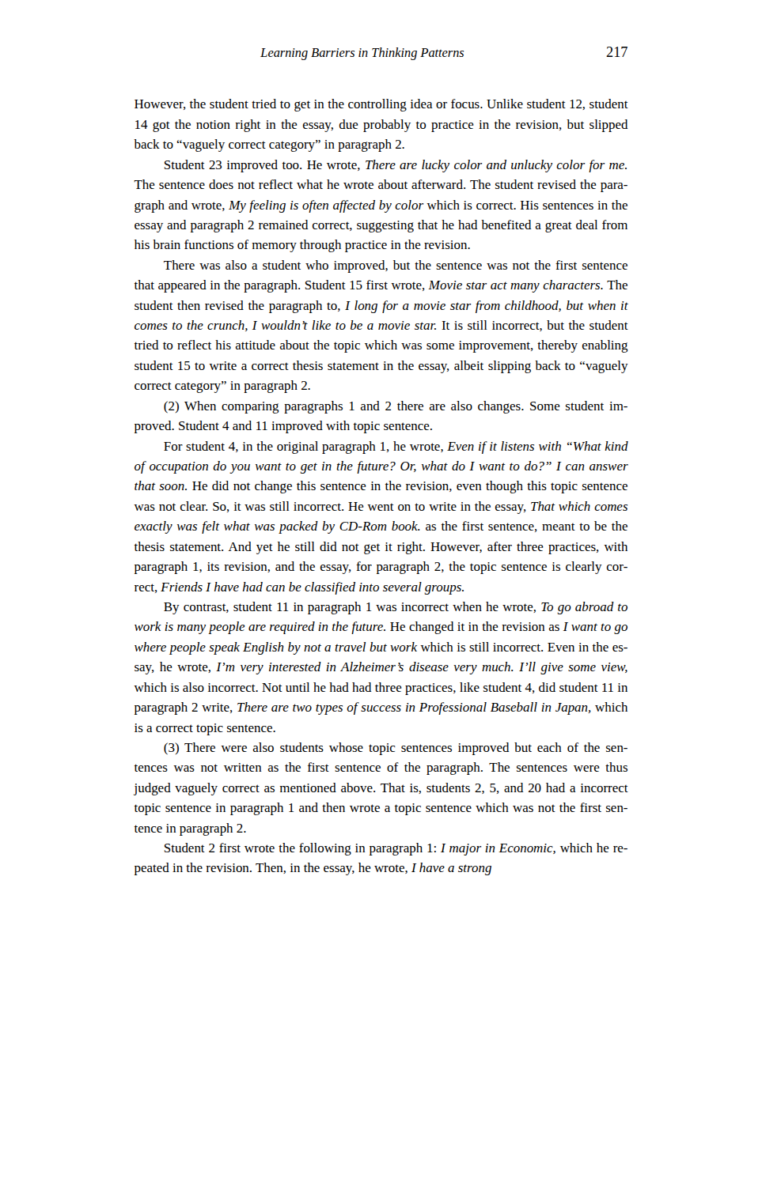Learning Barriers in Thinking Patterns 217
However, the student tried to get in the controlling idea or focus. Unlike student 12, student 14 got the notion right in the essay, due probably to practice in the revision, but slipped back to “vaguely correct category” in paragraph 2.
Student 23 improved too. He wrote, There are lucky color and unlucky color for me. The sentence does not reflect what he wrote about afterward. The student revised the paragraph and wrote, My feeling is often affected by color which is correct. His sentences in the essay and paragraph 2 remained correct, suggesting that he had benefited a great deal from his brain functions of memory through practice in the revision.
There was also a student who improved, but the sentence was not the first sentence that appeared in the paragraph. Student 15 first wrote, Movie star act many characters. The student then revised the paragraph to, I long for a movie star from childhood, but when it comes to the crunch, I wouldn’t like to be a movie star. It is still incorrect, but the student tried to reflect his attitude about the topic which was some improvement, thereby enabling student 15 to write a correct thesis statement in the essay, albeit slipping back to “vaguely correct category” in paragraph 2.
(2) When comparing paragraphs 1 and 2 there are also changes. Some student improved. Student 4 and 11 improved with topic sentence.
For student 4, in the original paragraph 1, he wrote, Even if it listens with “What kind of occupation do you want to get in the future? Or, what do I want to do?” I can answer that soon. He did not change this sentence in the revision, even though this topic sentence was not clear. So, it was still incorrect. He went on to write in the essay, That which comes exactly was felt what was packed by CD-Rom book. as the first sentence, meant to be the thesis statement. And yet he still did not get it right. However, after three practices, with paragraph 1, its revision, and the essay, for paragraph 2, the topic sentence is clearly correct, Friends I have had can be classified into several groups.
By contrast, student 11 in paragraph 1 was incorrect when he wrote, To go abroad to work is many people are required in the future. He changed it in the revision as I want to go where people speak English by not a travel but work which is still incorrect. Even in the essay, he wrote, I’m very interested in Alzheimer’s disease very much. I’ll give some view, which is also incorrect. Not until he had had three practices, like student 4, did student 11 in paragraph 2 write, There are two types of success in Professional Baseball in Japan, which is a correct topic sentence.
(3) There were also students whose topic sentences improved but each of the sentences was not written as the first sentence of the paragraph. The sentences were thus judged vaguely correct as mentioned above. That is, students 2, 5, and 20 had a incorrect topic sentence in paragraph 1 and then wrote a topic sentence which was not the first sentence in paragraph 2.
Student 2 first wrote the following in paragraph 1: I major in Economic, which he repeated in the revision. Then, in the essay, he wrote, I have a strong